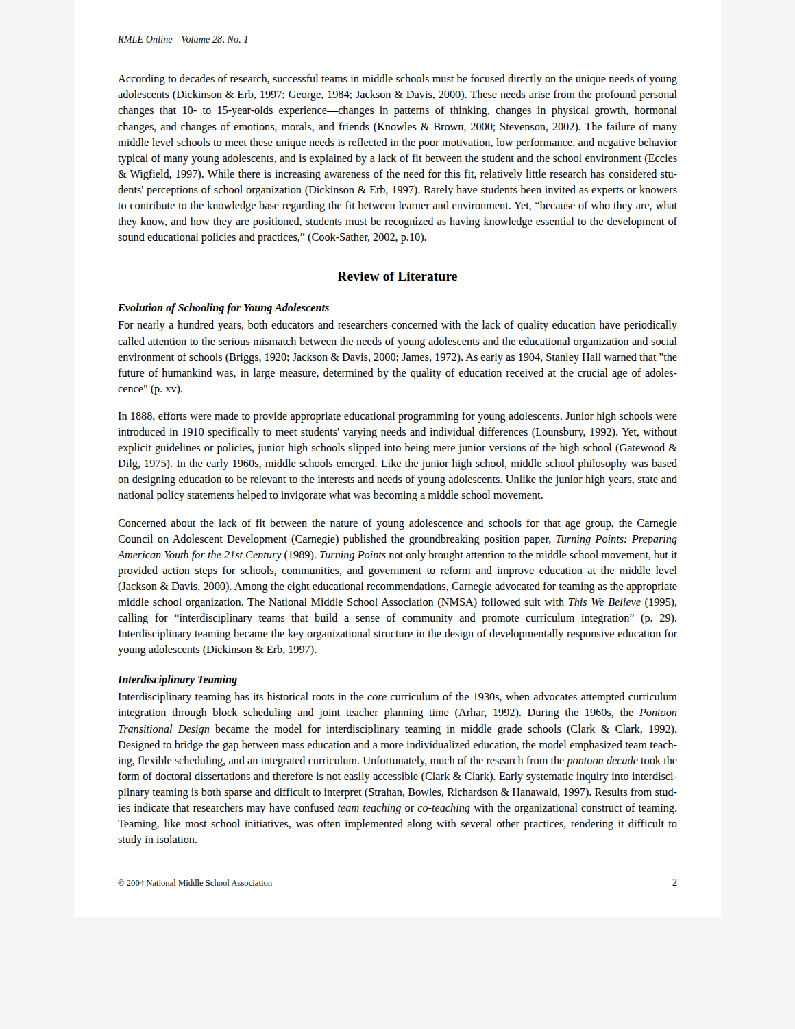RMLE Online—Volume 28, No. 1
According to decades of research, successful teams in middle schools must be focused directly on the unique needs of young adolescents (Dickinson & Erb, 1997; George, 1984; Jackson & Davis, 2000). These needs arise from the profound personal changes that 10- to 15-year-olds experience—changes in patterns of thinking, changes in physical growth, hormonal changes, and changes of emotions, morals, and friends (Knowles & Brown, 2000; Stevenson, 2002). The failure of many middle level schools to meet these unique needs is reflected in the poor motivation, low performance, and negative behavior typical of many young adolescents, and is explained by a lack of fit between the student and the school environment (Eccles & Wigfield, 1997). While there is increasing awareness of the need for this fit, relatively little research has considered students' perceptions of school organization (Dickinson & Erb, 1997). Rarely have students been invited as experts or knowers to contribute to the knowledge base regarding the fit between learner and environment. Yet, “because of who they are, what they know, and how they are positioned, students must be recognized as having knowledge essential to the development of sound educational policies and practices,” (Cook-Sather, 2002, p.10).
Review of Literature
Evolution of Schooling for Young Adolescents
For nearly a hundred years, both educators and researchers concerned with the lack of quality education have periodically called attention to the serious mismatch between the needs of young adolescents and the educational organization and social environment of schools (Briggs, 1920; Jackson & Davis, 2000; James, 1972). As early as 1904, Stanley Hall warned that "the future of humankind was, in large measure, determined by the quality of education received at the crucial age of adolescence" (p. xv).
In 1888, efforts were made to provide appropriate educational programming for young adolescents. Junior high schools were introduced in 1910 specifically to meet students' varying needs and individual differences (Lounsbury, 1992). Yet, without explicit guidelines or policies, junior high schools slipped into being mere junior versions of the high school (Gatewood & Dilg, 1975). In the early 1960s, middle schools emerged. Like the junior high school, middle school philosophy was based on designing education to be relevant to the interests and needs of young adolescents. Unlike the junior high years, state and national policy statements helped to invigorate what was becoming a middle school movement.
Concerned about the lack of fit between the nature of young adolescence and schools for that age group, the Carnegie Council on Adolescent Development (Carnegie) published the groundbreaking position paper, Turning Points: Preparing American Youth for the 21st Century (1989). Turning Points not only brought attention to the middle school movement, but it provided action steps for schools, communities, and government to reform and improve education at the middle level (Jackson & Davis, 2000). Among the eight educational recommendations, Carnegie advocated for teaming as the appropriate middle school organization. The National Middle School Association (NMSA) followed suit with This We Believe (1995), calling for “interdisciplinary teams that build a sense of community and promote curriculum integration” (p. 29). Interdisciplinary teaming became the key organizational structure in the design of developmentally responsive education for young adolescents (Dickinson & Erb, 1997).
Interdisciplinary Teaming
Interdisciplinary teaming has its historical roots in the core curriculum of the 1930s, when advocates attempted curriculum integration through block scheduling and joint teacher planning time (Arhar, 1992). During the 1960s, the Pontoon Transitional Design became the model for interdisciplinary teaming in middle grade schools (Clark & Clark, 1992). Designed to bridge the gap between mass education and a more individualized education, the model emphasized team teaching, flexible scheduling, and an integrated curriculum. Unfortunately, much of the research from the pontoon decade took the form of doctoral dissertations and therefore is not easily accessible (Clark & Clark). Early systematic inquiry into interdisciplinary teaming is both sparse and difficult to interpret (Strahan, Bowles, Richardson & Hanawald, 1997). Results from studies indicate that researchers may have confused team teaching or co-teaching with the organizational construct of teaming. Teaming, like most school initiatives, was often implemented along with several other practices, rendering it difficult to study in isolation.
© 2004 National Middle School Association
2